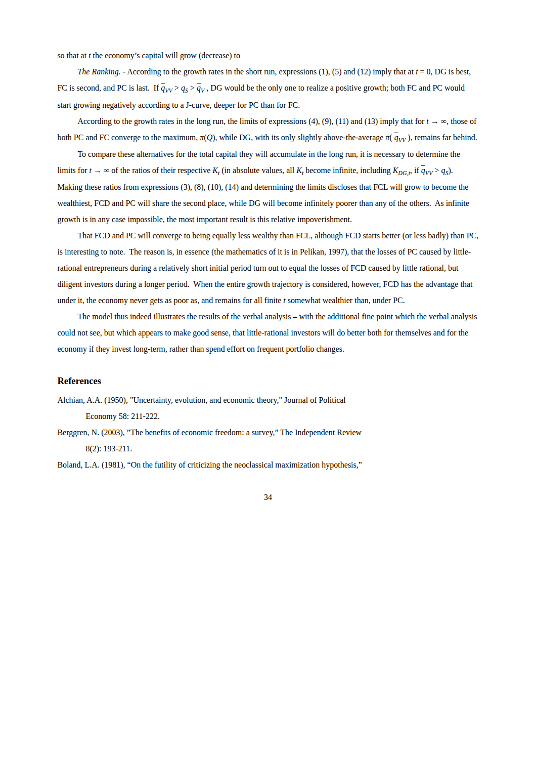so that at t the economy’s capital will grow (decrease) to
The Ranking. - According to the growth rates in the short run, expressions (1), (5) and (12) imply that at t = 0, DG is best, FC is second, and PC is last. If qVV > qS > qV , DG would be the only one to realize a positive growth; both FC and PC would start growing negatively according to a J-curve, deeper for PC than for FC.
According to the growth rates in the long run, the limits of expressions (4), (9), (11) and (13) imply that for t → ∞, those of both PC and FC converge to the maximum, π(Q), while DG, with its only slightly above-the-average π( qVV ), remains far behind.
To compare these alternatives for the total capital they will accumulate in the long run, it is necessary to determine the limits for t → ∞ of the ratios of their respective Kt (in absolute values, all Kt become infinite, including KDG,t, if qVV > qS). Making these ratios from expressions (3), (8), (10), (14) and determining the limits discloses that FCL will grow to become the wealthiest, FCD and PC will share the second place, while DG will become infinitely poorer than any of the others. As infinite growth is in any case impossible, the most important result is this relative impoverishment.
That FCD and PC will converge to being equally less wealthy than FCL, although FCD starts better (or less badly) than PC, is interesting to note. The reason is, in essence (the mathematics of it is in Pelikan, 1997), that the losses of PC caused by little-rational entrepreneurs during a relatively short initial period turn out to equal the losses of FCD caused by little rational, but diligent investors during a longer period. When the entire growth trajectory is considered, however, FCD has the advantage that under it, the economy never gets as poor as, and remains for all finite t somewhat wealthier than, under PC.
The model thus indeed illustrates the results of the verbal analysis – with the additional fine point which the verbal analysis could not see, but which appears to make good sense, that little-rational investors will do better both for themselves and for the economy if they invest long-term, rather than spend effort on frequent portfolio changes.
References
Alchian, A.A. (1950), "Uncertainty, evolution, and economic theory," Journal of Political
Economy 58: 211-222.
Berggren, N. (2003), ”The benefits of economic freedom: a survey,” The Independent Review
8(2): 193-211.
Boland, L.A. (1981), “On the futility of criticizing the neoclassical maximization hypothesis,”
34